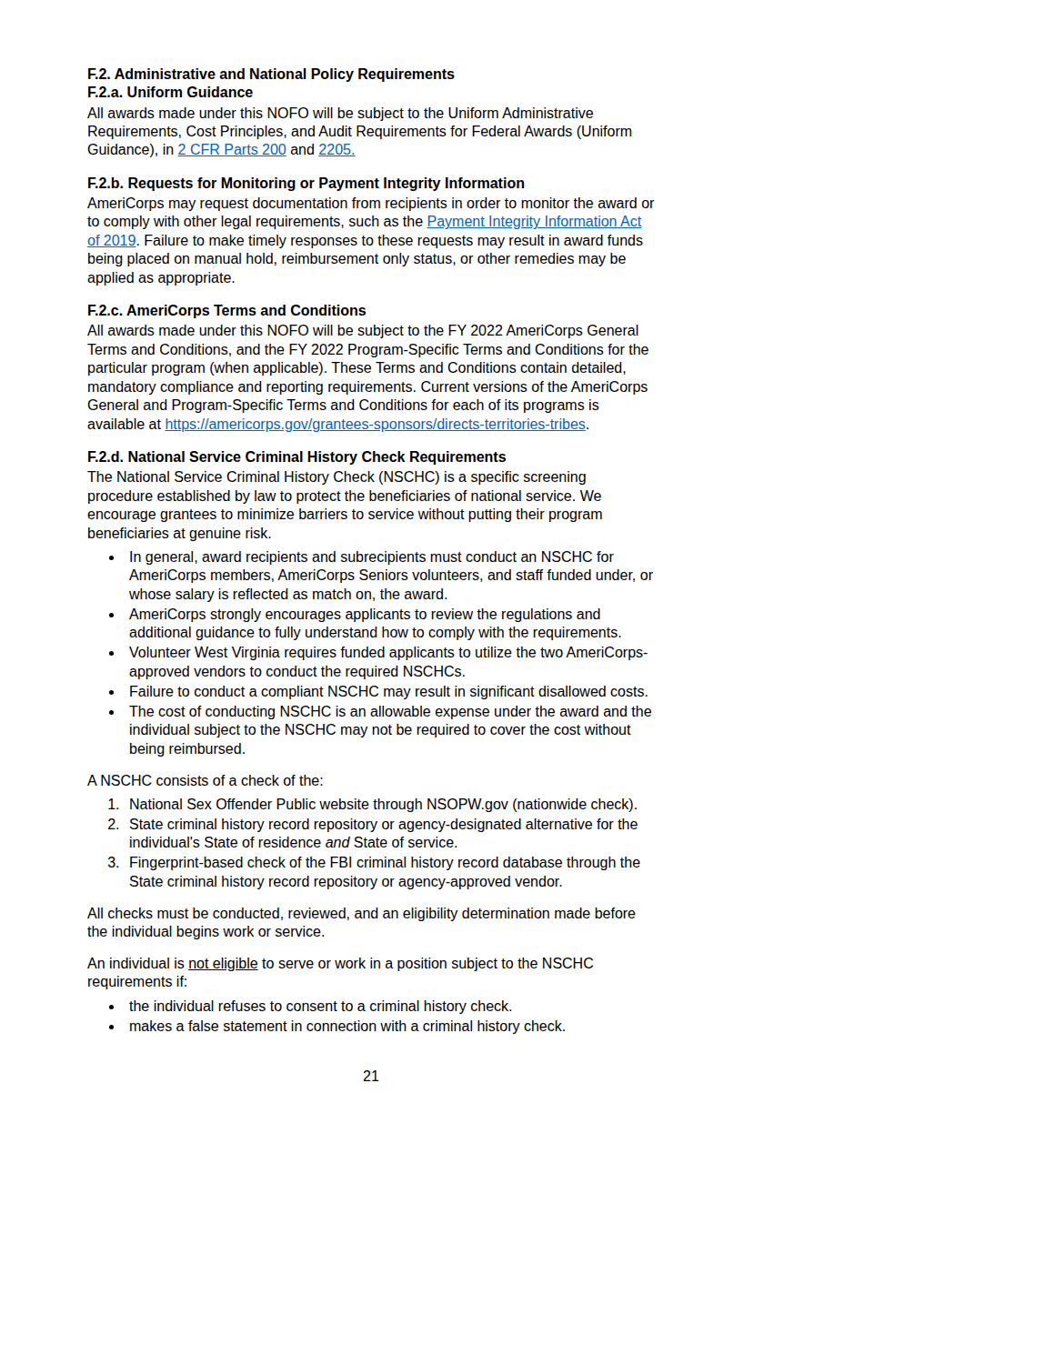F.2. Administrative and National Policy Requirements
F.2.a. Uniform Guidance
All awards made under this NOFO will be subject to the Uniform Administrative Requirements, Cost Principles, and Audit Requirements for Federal Awards (Uniform Guidance), in 2 CFR Parts 200 and 2205.
F.2.b. Requests for Monitoring or Payment Integrity Information
AmeriCorps may request documentation from recipients in order to monitor the award or to comply with other legal requirements, such as the Payment Integrity Information Act of 2019. Failure to make timely responses to these requests may result in award funds being placed on manual hold, reimbursement only status, or other remedies may be applied as appropriate.
F.2.c. AmeriCorps Terms and Conditions
All awards made under this NOFO will be subject to the FY 2022 AmeriCorps General Terms and Conditions, and the FY 2022 Program-Specific Terms and Conditions for the particular program (when applicable). These Terms and Conditions contain detailed, mandatory compliance and reporting requirements. Current versions of the AmeriCorps General and Program-Specific Terms and Conditions for each of its programs is available at https://americorps.gov/grantees-sponsors/directs-territories-tribes.
F.2.d. National Service Criminal History Check Requirements
The National Service Criminal History Check (NSCHC) is a specific screening procedure established by law to protect the beneficiaries of national service. We encourage grantees to minimize barriers to service without putting their program beneficiaries at genuine risk.
In general, award recipients and subrecipients must conduct an NSCHC for AmeriCorps members, AmeriCorps Seniors volunteers, and staff funded under, or whose salary is reflected as match on, the award.
AmeriCorps strongly encourages applicants to review the regulations and additional guidance to fully understand how to comply with the requirements.
Volunteer West Virginia requires funded applicants to utilize the two AmeriCorps-approved vendors to conduct the required NSCHCs.
Failure to conduct a compliant NSCHC may result in significant disallowed costs.
The cost of conducting NSCHC is an allowable expense under the award and the individual subject to the NSCHC may not be required to cover the cost without being reimbursed.
A NSCHC consists of a check of the:
National Sex Offender Public website through NSOPW.gov (nationwide check).
State criminal history record repository or agency-designated alternative for the individual's State of residence and State of service.
Fingerprint-based check of the FBI criminal history record database through the State criminal history record repository or agency-approved vendor.
All checks must be conducted, reviewed, and an eligibility determination made before the individual begins work or service.
An individual is not eligible to serve or work in a position subject to the NSCHC requirements if:
the individual refuses to consent to a criminal history check.
makes a false statement in connection with a criminal history check.
21